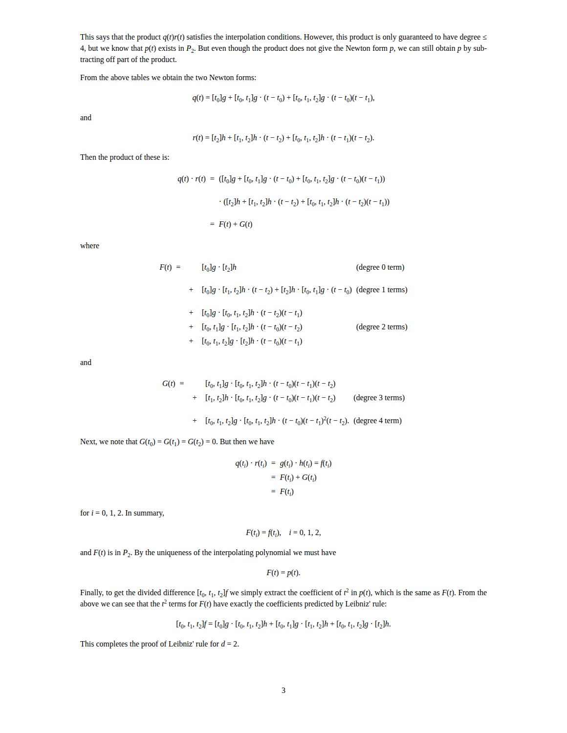This says that the product q(t)r(t) satisfies the interpolation conditions. However, this product is only guaranteed to have degree ≤ 4, but we know that p(t) exists in P2. But even though the product does not give the Newton form p, we can still obtain p by subtracting off part of the product.
From the above tables we obtain the two Newton forms:
q(t) = [t0]g + [t0, t1]g · (t − t0) + [t0, t1, t2]g · (t − t0)(t − t1),
and
r(t) = [t2]h + [t1, t2]h · (t − t2) + [t0, t1, t2]h · (t − t1)(t − t2).
Then the product of these is:
| q ( t ) · r ( t ) | = | ([ t 0 ] g + [ t 0 , t 1 ] g · ( t − t 0 ) + [ t 0 , t 1 , t 2 ] g · ( t − t 0 )( t − t 1 )) |
| | | · ([ t 2 ] h + [ t 1 , t 2 ] h · ( t − t 2 ) + [ t 0 , t 1 , t 2 ] h · ( t − t 2 )( t − t 1 )) |
| | = | F ( t ) + G ( t ) |
where
| F ( t ) | = | | [ t 0 ] g · [ t 2 ] h | (degree 0 term) |
| | | + | [ t 0 ] g · [ t 1 , t 2 ] h · ( t − t 2 ) + [ t 2 ] h · [ t 0 , t 1 ] g · ( t − t 0 ) | (degree 1 terms) |
| | | + | [ t 0 ] g · [ t 0 , t 1 , t 2 ] h · ( t − t 2 )( t − t 1 ) | |
| | | + | [ t 0 , t 1 ] g · [ t 1 , t 2 ] h · ( t − t 0 )( t − t 2 ) | (degree 2 terms) |
| | | + | [ t 0 , t 1 , t 2 ] g · [ t 2 ] h · ( t − t 0 )( t − t 1 ) | |
and
| G ( t ) | = | | [ t 0 , t 1 ] g · [ t 0 , t 1 , t 2 ] h · ( t − t 0 )( t − t 1 )( t − t 2 ) | |
| | | + | [ t 1 , t 2 ] h · [ t 0 , t 1 , t 2 ] g · ( t − t 0 )( t − t 1 )( t − t 2 ) | (degree 3 terms) |
| | | + | [ t 0 , t 1 , t 2 ] g · [ t 0 , t 1 , t 2 ] h · ( t − t 0 )( t − t 1 ) 2 ( t − t 2 ). | (degree 4 term) |
Next, we note that G(t0) = G(t1) = G(t2) = 0. But then we have
| q ( t i ) · r ( t i ) | = | g ( t i ) · h ( t i ) = f ( t i ) |
| | = | F ( t i ) + G ( t i ) |
| | = | F ( t i ) |
for i = 0, 1, 2. In summary,
F(ti) = f(ti), i = 0, 1, 2,
and F(t) is in P2. By the uniqueness of the interpolating polynomial we must have
F(t) = p(t).
Finally, to get the divided difference [t0, t1, t2]f we simply extract the coefficient of t2 in p(t), which is the same as F(t). From the above we can see that the t2 terms for F(t) have exactly the coefficients predicted by Leibniz' rule:
[t0, t1, t2]f = [t0]g · [t0, t1, t2]h + [t0, t1]g · [t1, t2]h + [t0, t1, t2]g · [t2]h.
This completes the proof of Leibniz' rule for d = 2.
3